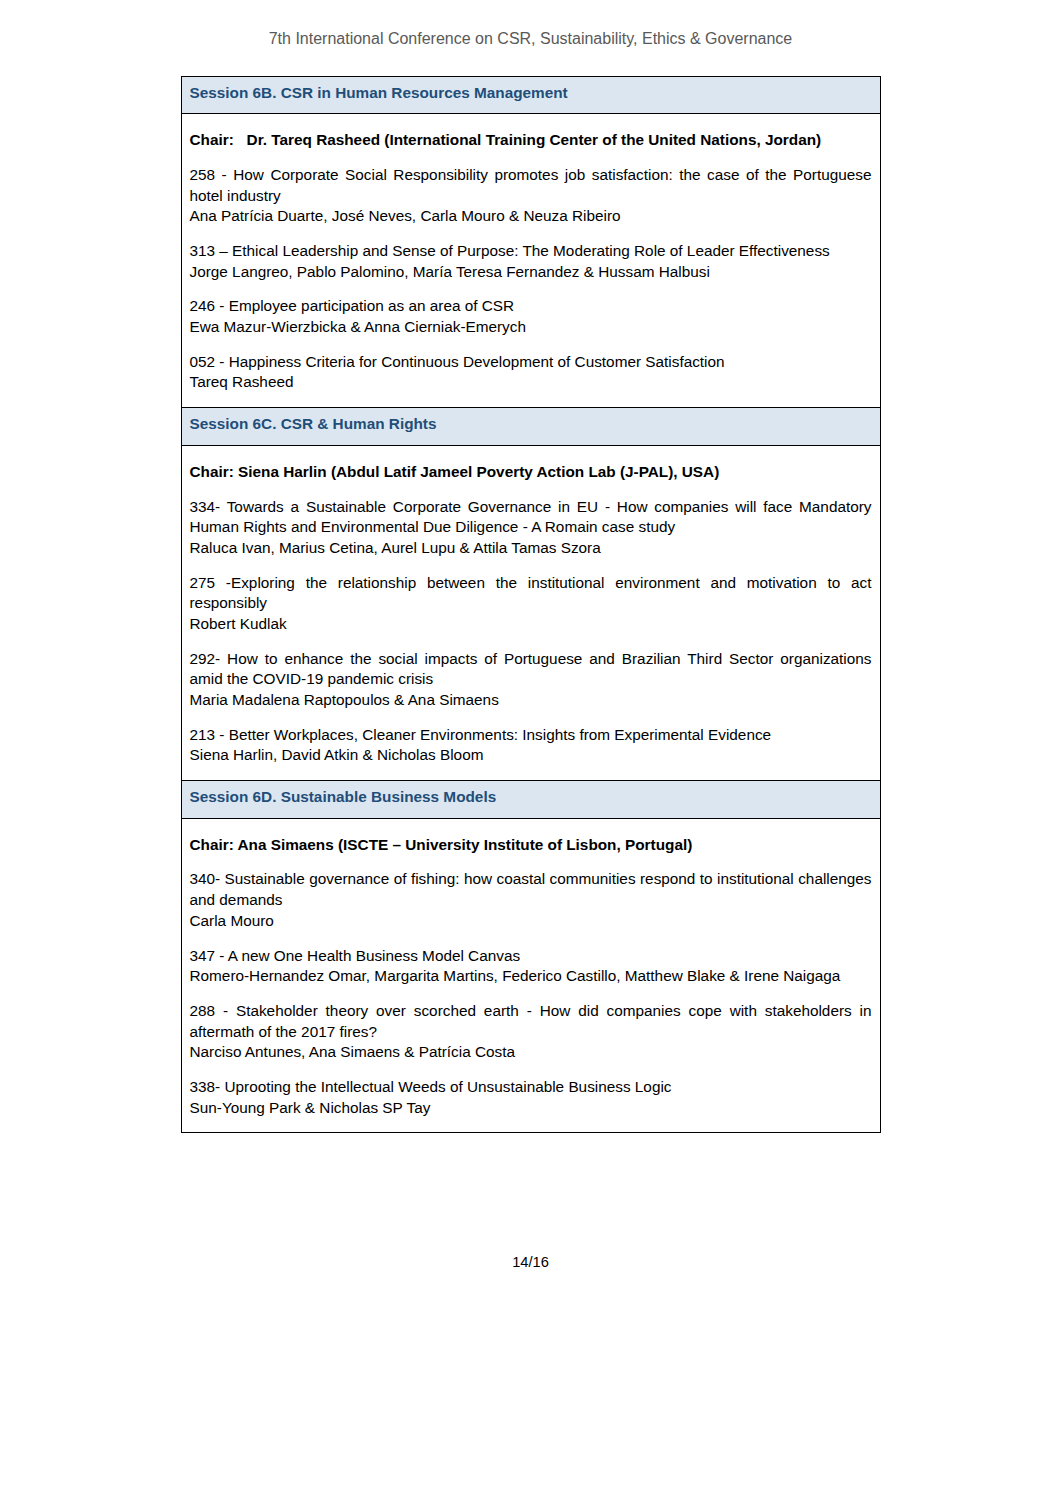7th International Conference on CSR, Sustainability, Ethics & Governance
| Session 6B. CSR in Human Resources Management |
| Chair: Dr. Tareq Rasheed ( International Training Center of the United Nations, Jordan) 258 - How Corporate Social Responsibility promotes job satisfaction: the case of the Portuguese hotel industry Ana Patrícia Duarte, José Neves, Carla Mouro & Neuza Ribeiro 313 – Ethical Leadership and Sense of Purpose: The Moderating Role of Leader Effectiveness Jorge Langreo, Pablo Palomino, María Teresa Fernandez & Hussam Halbusi 246 - Employee participation as an area of CSR Ewa Mazur-Wierzbicka & Anna Cierniak-Emerych 052 - Happiness Criteria for Continuous Development of Customer Satisfaction Tareq Rasheed |
| Session 6C. CSR & Human Rights |
| Chair: Siena Harlin (Abdul Latif Jameel Poverty Action Lab (J-PAL), USA) 334- Towards a Sustainable Corporate Governance in EU - How companies will face Mandatory Human Rights and Environmental Due Diligence - A Romain case study Raluca Ivan, Marius Cetina, Aurel Lupu & Attila Tamas Szora 275 -Exploring the relationship between the institutional environment and motivation to act responsibly Robert Kudlak 292- How to enhance the social impacts of Portuguese and Brazilian Third Sector organizations amid the COVID-19 pandemic crisis Maria Madalena Raptopoulos & Ana Simaens 213 - Better Workplaces, Cleaner Environments: Insights from Experimental Evidence Siena Harlin, David Atkin & Nicholas Bloom |
| Session 6D. Sustainable Business Models |
| Chair: Ana Simaens (ISCTE – University Institute of Lisbon, Portugal) 340- Sustainable governance of fishing: how coastal communities respond to institutional challenges and demands Carla Mouro 347 - A new One Health Business Model Canvas Romero-Hernandez Omar, Margarita Martins, Federico Castillo, Matthew Blake & Irene Naigaga 288 - Stakeholder theory over scorched earth - How did companies cope with stakeholders in aftermath of the 2017 fires? Narciso Antunes, Ana Simaens & Patrícia Costa 338- Uprooting the Intellectual Weeds of Unsustainable Business Logic Sun-Young Park & Nicholas SP Tay |
14/16